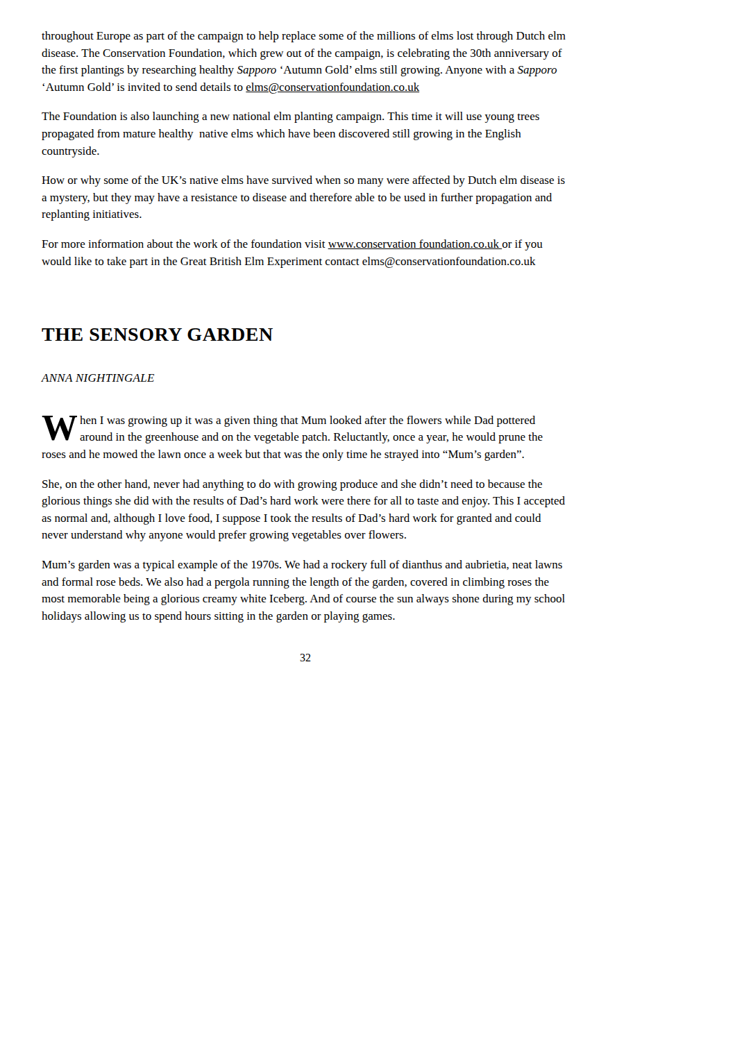throughout Europe as part of the campaign to help replace some of the millions of elms lost through Dutch elm disease. The Conservation Foundation, which grew out of the campaign, is celebrating the 30th anniversary of the first plantings by researching healthy Sapporo ‘Autumn Gold’ elms still growing. Anyone with a Sapporo ‘Autumn Gold’ is invited to send details to elms@conservationfoundation.co.uk
The Foundation is also launching a new national elm planting campaign. This time it will use young trees propagated from mature healthy native elms which have been discovered still growing in the English countryside.
How or why some of the UK’s native elms have survived when so many were affected by Dutch elm disease is a mystery, but they may have a resistance to disease and therefore able to be used in further propagation and replanting initiatives.
For more information about the work of the foundation visit www.conservation foundation.co.uk or if you would like to take part in the Great British Elm Experiment contact elms@conservationfoundation.co.uk
THE SENSORY GARDEN
ANNA NIGHTINGALE
When I was growing up it was a given thing that Mum looked after the flowers while Dad pottered around in the greenhouse and on the vegetable patch. Reluctantly, once a year, he would prune the roses and he mowed the lawn once a week but that was the only time he strayed into “Mum’s garden”.
She, on the other hand, never had anything to do with growing produce and she didn’t need to because the glorious things she did with the results of Dad’s hard work were there for all to taste and enjoy. This I accepted as normal and, although I love food, I suppose I took the results of Dad’s hard work for granted and could never understand why anyone would prefer growing vegetables over flowers.
Mum’s garden was a typical example of the 1970s. We had a rockery full of dianthus and aubrietia, neat lawns and formal rose beds. We also had a pergola running the length of the garden, covered in climbing roses the most memorable being a glorious creamy white Iceberg. And of course the sun always shone during my school holidays allowing us to spend hours sitting in the garden or playing games.
32